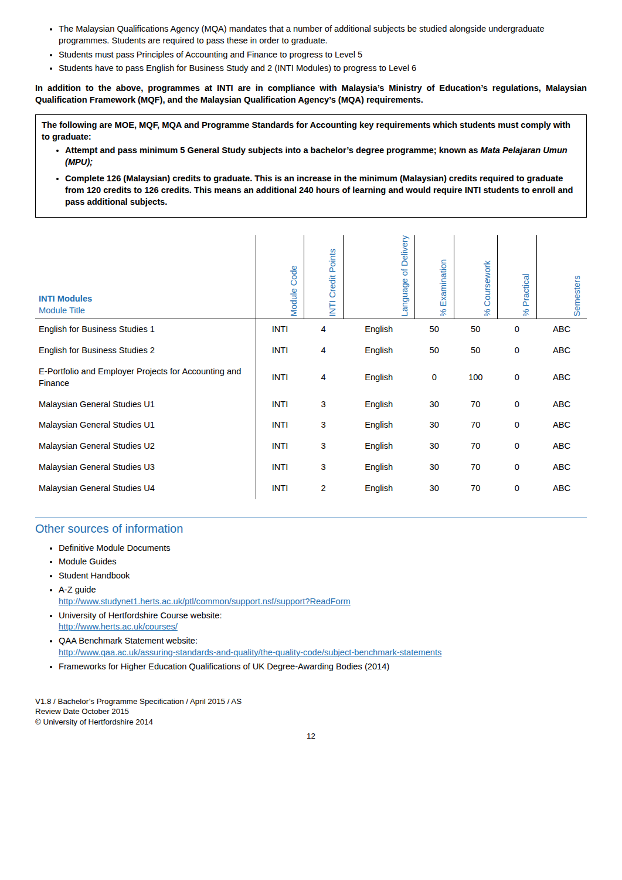The Malaysian Qualifications Agency (MQA) mandates that a number of additional subjects be studied alongside undergraduate programmes. Students are required to pass these in order to graduate.
Students must pass Principles of Accounting and Finance to progress to Level 5
Students have to pass English for Business Study and 2 (INTI Modules) to progress to Level 6
In addition to the above, programmes at INTI are in compliance with Malaysia’s Ministry of Education’s regulations, Malaysian Qualification Framework (MQF), and the Malaysian Qualification Agency’s (MQA) requirements.
The following are MOE, MQF, MQA and Programme Standards for Accounting key requirements which students must comply with to graduate:
Attempt and pass minimum 5 General Study subjects into a bachelor’s degree programme; known as Mata Pelajaran Umun (MPU);
Complete 126 (Malaysian) credits to graduate. This is an increase in the minimum (Malaysian) credits required to graduate from 120 credits to 126 credits. This means an additional 240 hours of learning and would require INTI students to enroll and pass additional subjects.
| INTI Modules Module Title | Module Code | INTI Credit Points | Language of Delivery | % Examination | % Coursework | % Practical | Semesters |
| --- | --- | --- | --- | --- | --- | --- | --- |
| English for Business Studies 1 | INTI | 4 | English | 50 | 50 | 0 | ABC |
| English for Business Studies 2 | INTI | 4 | English | 50 | 50 | 0 | ABC |
| E-Portfolio and Employer Projects for Accounting and Finance | INTI | 4 | English | 0 | 100 | 0 | ABC |
| Malaysian General Studies U1 | INTI | 3 | English | 30 | 70 | 0 | ABC |
| Malaysian General Studies U1 | INTI | 3 | English | 30 | 70 | 0 | ABC |
| Malaysian General Studies U2 | INTI | 3 | English | 30 | 70 | 0 | ABC |
| Malaysian General Studies U3 | INTI | 3 | English | 30 | 70 | 0 | ABC |
| Malaysian General Studies U4 | INTI | 2 | English | 30 | 70 | 0 | ABC |
Other sources of information
Definitive Module Documents
Module Guides
Student Handbook
A-Z guide
http://www.studynet1.herts.ac.uk/ptl/common/support.nsf/support?ReadForm
University of Hertfordshire Course website:
http://www.herts.ac.uk/courses/
QAA Benchmark Statement website:
http://www.qaa.ac.uk/assuring-standards-and-quality/the-quality-code/subject-benchmark-statements
Frameworks for Higher Education Qualifications of UK Degree-Awarding Bodies (2014)
V1.8 / Bachelor’s Programme Specification / April 2015 / AS
Review Date October 2015
© University of Hertfordshire 2014
12